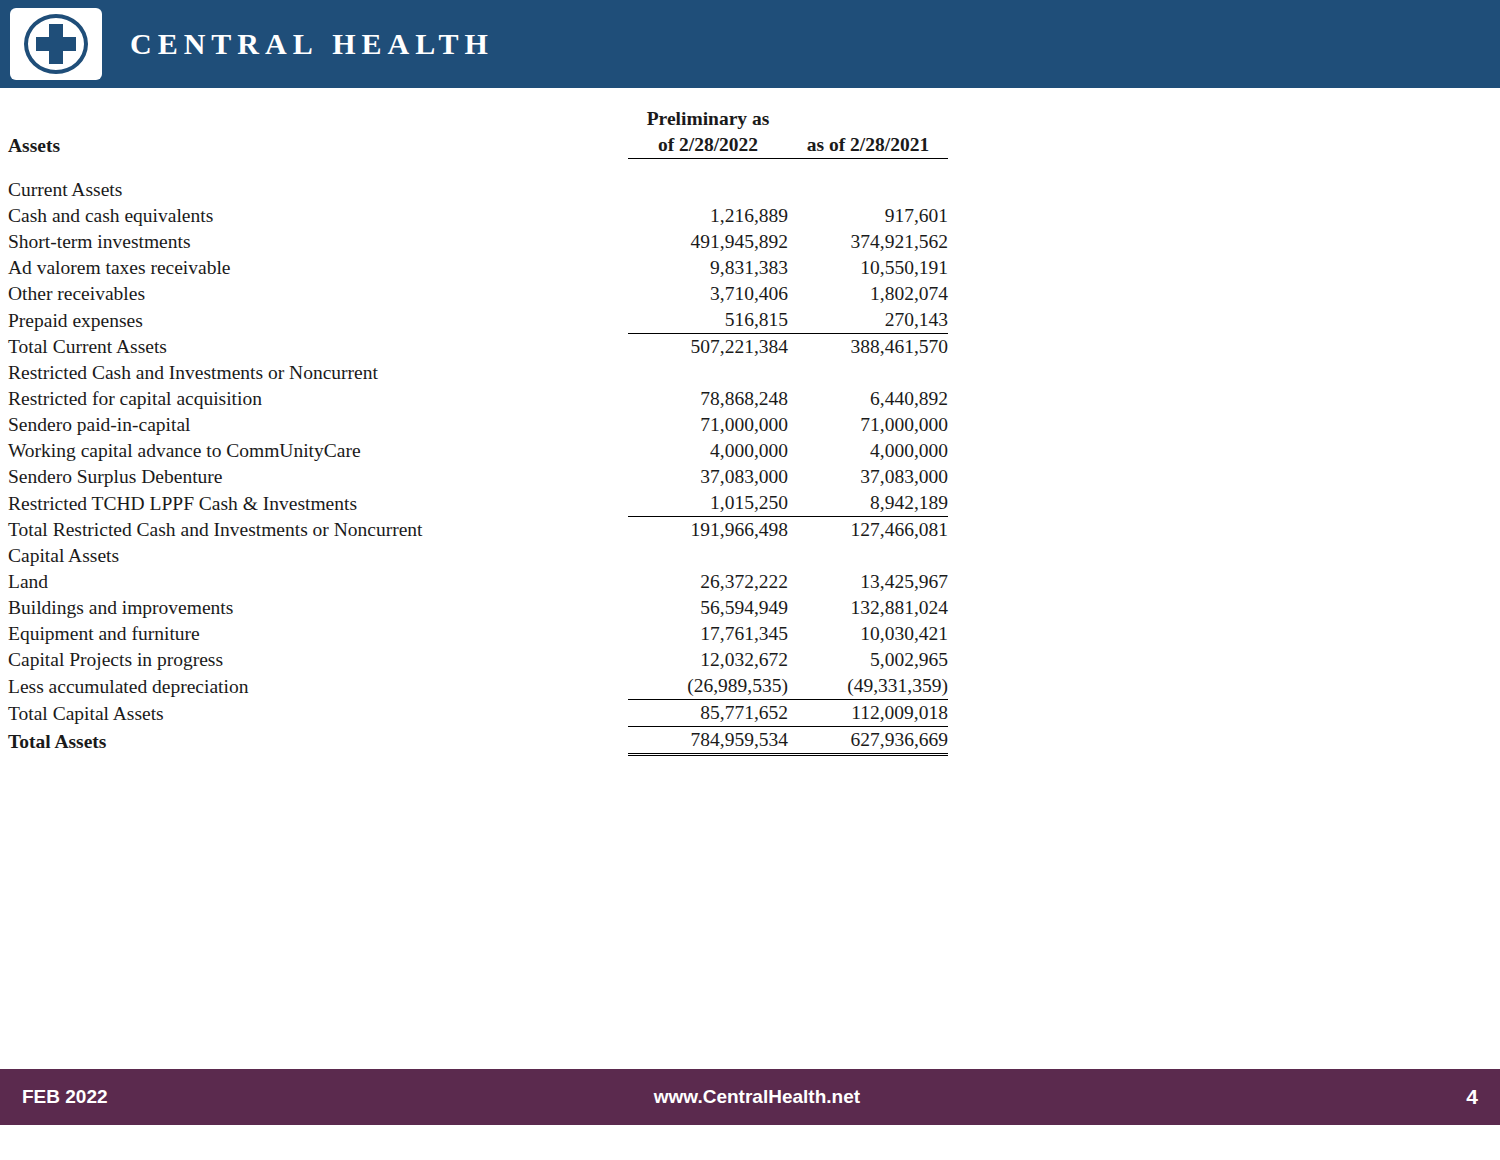CENTRAL HEALTH
| | Preliminary as | |
| Assets | of 2/28/2022 | as of 2/28/2021 |
| Current Assets | | |
| Cash and cash equivalents | 1,216,889 | 917,601 |
| Short-term investments | 491,945,892 | 374,921,562 |
| Ad valorem taxes receivable | 9,831,383 | 10,550,191 |
| Other receivables | 3,710,406 | 1,802,074 |
| Prepaid expenses | 516,815 | 270,143 |
| Total Current Assets | 507,221,384 | 388,461,570 |
| Restricted Cash and Investments or Noncurrent | | |
| Restricted for capital acquisition | 78,868,248 | 6,440,892 |
| Sendero paid-in-capital | 71,000,000 | 71,000,000 |
| Working capital advance to CommUnityCare | 4,000,000 | 4,000,000 |
| Sendero Surplus Debenture | 37,083,000 | 37,083,000 |
| Restricted TCHD LPPF Cash & Investments | 1,015,250 | 8,942,189 |
| Total Restricted Cash and Investments or Noncurrent | 191,966,498 | 127,466,081 |
| Capital Assets | | |
| Land | 26,372,222 | 13,425,967 |
| Buildings and improvements | 56,594,949 | 132,881,024 |
| Equipment and furniture | 17,761,345 | 10,030,421 |
| Capital Projects in progress | 12,032,672 | 5,002,965 |
| Less accumulated depreciation | (26,989,535) | (49,331,359) |
| Total Capital Assets | 85,771,652 | 112,009,018 |
| Total Assets | 784,959,534 | 627,936,669 |
FEB 2022
www.CentralHealth.net
4